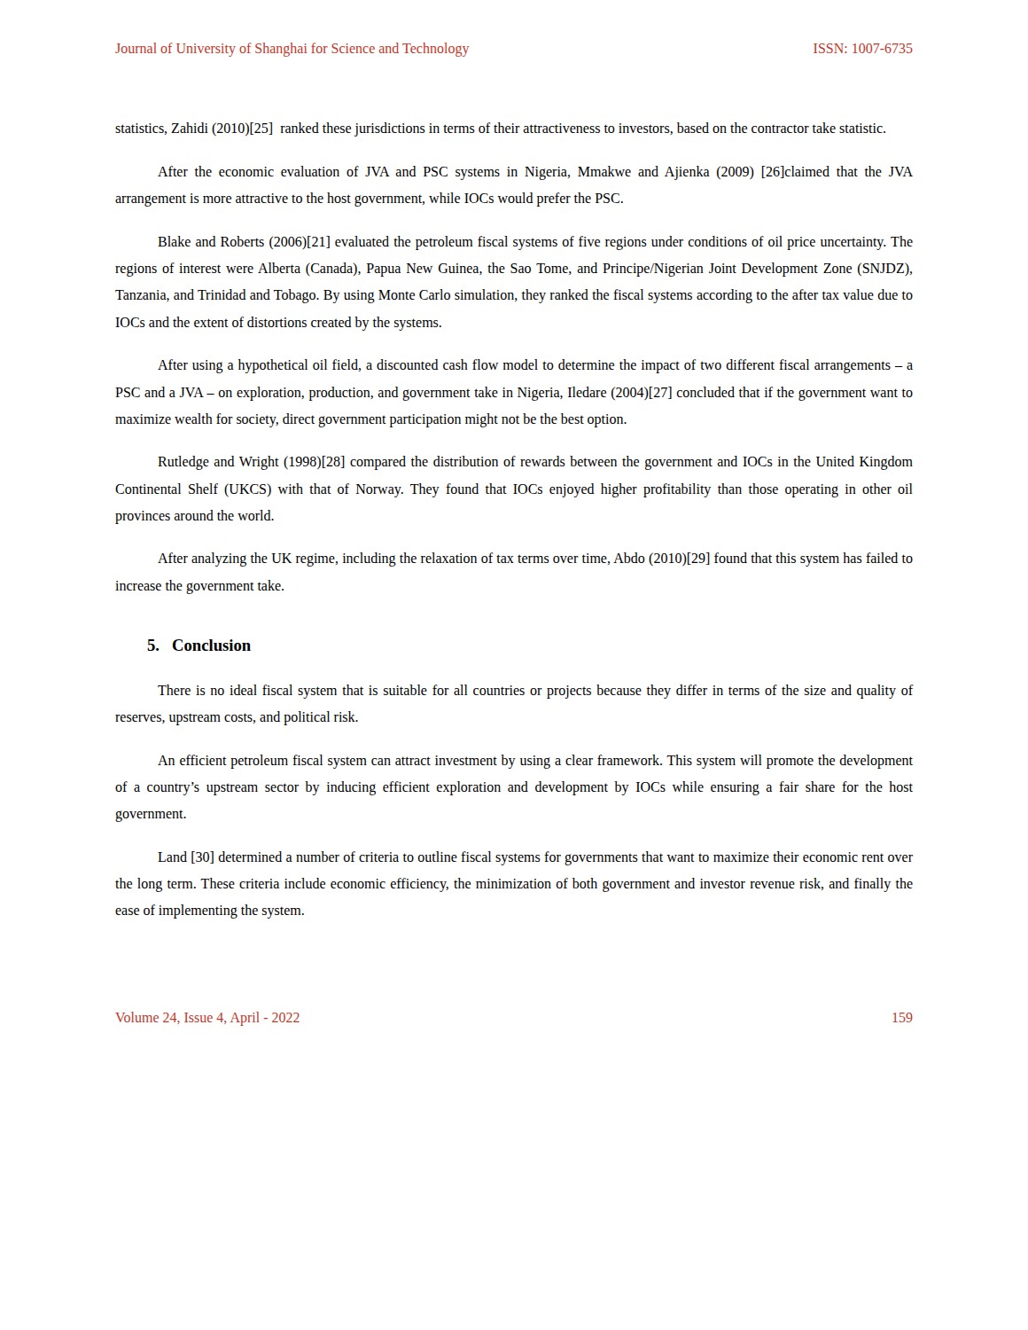Journal of University of Shanghai for Science and Technology ISSN: 1007-6735
statistics, Zahidi (2010)[25] ranked these jurisdictions in terms of their attractiveness to investors, based on the contractor take statistic.
After the economic evaluation of JVA and PSC systems in Nigeria, Mmakwe and Ajienka (2009) [26]claimed that the JVA arrangement is more attractive to the host government, while IOCs would prefer the PSC.
Blake and Roberts (2006)[21] evaluated the petroleum fiscal systems of five regions under conditions of oil price uncertainty. The regions of interest were Alberta (Canada), Papua New Guinea, the Sao Tome, and Principe/Nigerian Joint Development Zone (SNJDZ), Tanzania, and Trinidad and Tobago. By using Monte Carlo simulation, they ranked the fiscal systems according to the after tax value due to IOCs and the extent of distortions created by the systems.
After using a hypothetical oil field, a discounted cash flow model to determine the impact of two different fiscal arrangements – a PSC and a JVA – on exploration, production, and government take in Nigeria, Iledare (2004)[27] concluded that if the government want to maximize wealth for society, direct government participation might not be the best option.
Rutledge and Wright (1998)[28] compared the distribution of rewards between the government and IOCs in the United Kingdom Continental Shelf (UKCS) with that of Norway. They found that IOCs enjoyed higher profitability than those operating in other oil provinces around the world.
After analyzing the UK regime, including the relaxation of tax terms over time, Abdo (2010)[29] found that this system has failed to increase the government take.
5. Conclusion
There is no ideal fiscal system that is suitable for all countries or projects because they differ in terms of the size and quality of reserves, upstream costs, and political risk.
An efficient petroleum fiscal system can attract investment by using a clear framework. This system will promote the development of a country’s upstream sector by inducing efficient exploration and development by IOCs while ensuring a fair share for the host government.
Land [30] determined a number of criteria to outline fiscal systems for governments that want to maximize their economic rent over the long term. These criteria include economic efficiency, the minimization of both government and investor revenue risk, and finally the ease of implementing the system.
Volume 24, Issue 4, April - 2022 159